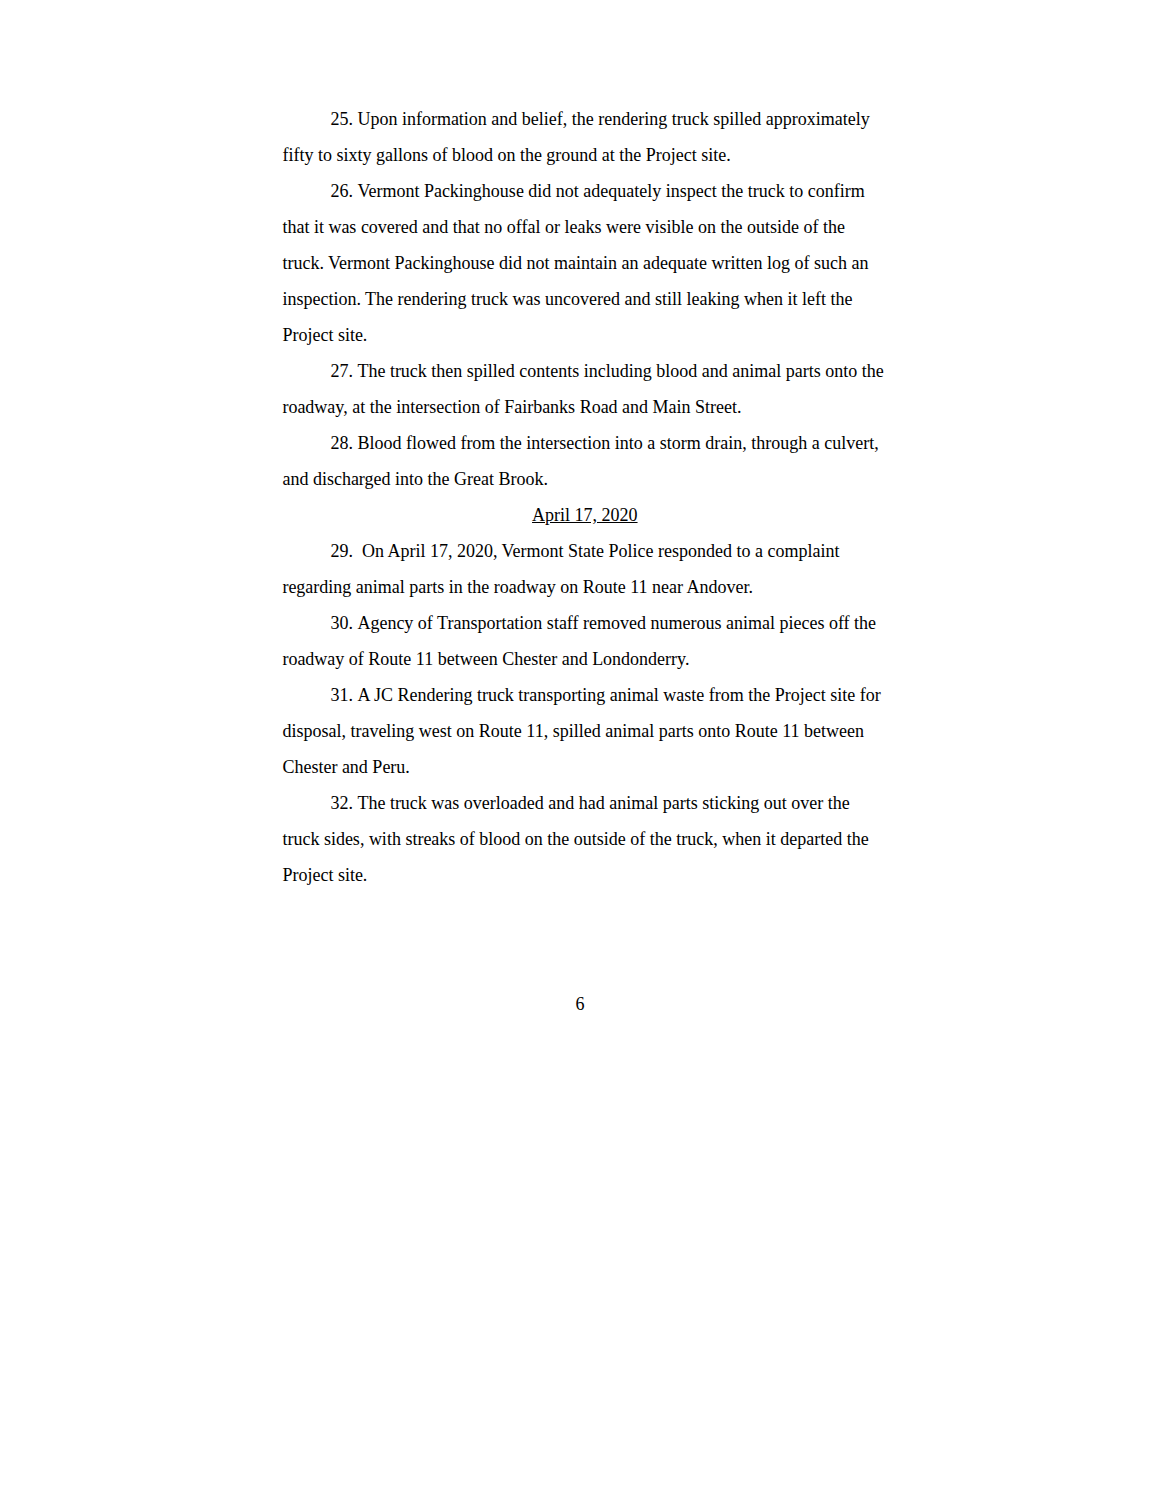25. Upon information and belief, the rendering truck spilled approximately fifty to sixty gallons of blood on the ground at the Project site.
26. Vermont Packinghouse did not adequately inspect the truck to confirm that it was covered and that no offal or leaks were visible on the outside of the truck. Vermont Packinghouse did not maintain an adequate written log of such an inspection. The rendering truck was uncovered and still leaking when it left the Project site.
27. The truck then spilled contents including blood and animal parts onto the roadway, at the intersection of Fairbanks Road and Main Street.
28. Blood flowed from the intersection into a storm drain, through a culvert, and discharged into the Great Brook.
April 17, 2020
29. On April 17, 2020, Vermont State Police responded to a complaint regarding animal parts in the roadway on Route 11 near Andover.
30. Agency of Transportation staff removed numerous animal pieces off the roadway of Route 11 between Chester and Londonderry.
31. A JC Rendering truck transporting animal waste from the Project site for disposal, traveling west on Route 11, spilled animal parts onto Route 11 between Chester and Peru.
32. The truck was overloaded and had animal parts sticking out over the truck sides, with streaks of blood on the outside of the truck, when it departed the Project site.
6